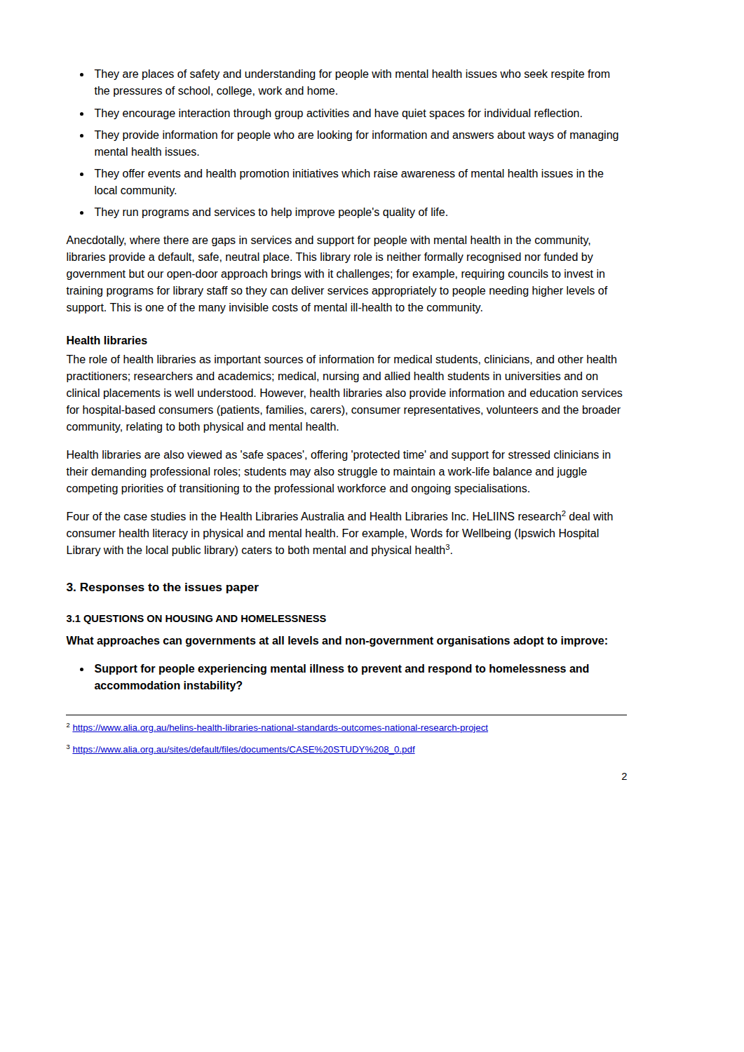They are places of safety and understanding for people with mental health issues who seek respite from the pressures of school, college, work and home.
They encourage interaction through group activities and have quiet spaces for individual reflection.
They provide information for people who are looking for information and answers about ways of managing mental health issues.
They offer events and health promotion initiatives which raise awareness of mental health issues in the local community.
They run programs and services to help improve people's quality of life.
Anecdotally, where there are gaps in services and support for people with mental health in the community, libraries provide a default, safe, neutral place. This library role is neither formally recognised nor funded by government but our open-door approach brings with it challenges; for example, requiring councils to invest in training programs for library staff so they can deliver services appropriately to people needing higher levels of support. This is one of the many invisible costs of mental ill-health to the community.
Health libraries
The role of health libraries as important sources of information for medical students, clinicians, and other health practitioners; researchers and academics; medical, nursing and allied health students in universities and on clinical placements is well understood. However, health libraries also provide information and education services for hospital-based consumers (patients, families, carers), consumer representatives, volunteers and the broader community, relating to both physical and mental health.
Health libraries are also viewed as 'safe spaces', offering 'protected time' and support for stressed clinicians in their demanding professional roles; students may also struggle to maintain a work-life balance and juggle competing priorities of transitioning to the professional workforce and ongoing specialisations.
Four of the case studies in the Health Libraries Australia and Health Libraries Inc. HeLIINS research2 deal with consumer health literacy in physical and mental health. For example, Words for Wellbeing (Ipswich Hospital Library with the local public library) caters to both mental and physical health3.
3. Responses to the issues paper
3.1 QUESTIONS ON HOUSING AND HOMELESSNESS
What approaches can governments at all levels and non-government organisations adopt to improve:
Support for people experiencing mental illness to prevent and respond to homelessness and accommodation instability?
2 https://www.alia.org.au/helins-health-libraries-national-standards-outcomes-national-research-project
3 https://www.alia.org.au/sites/default/files/documents/CASE%20STUDY%208_0.pdf
2